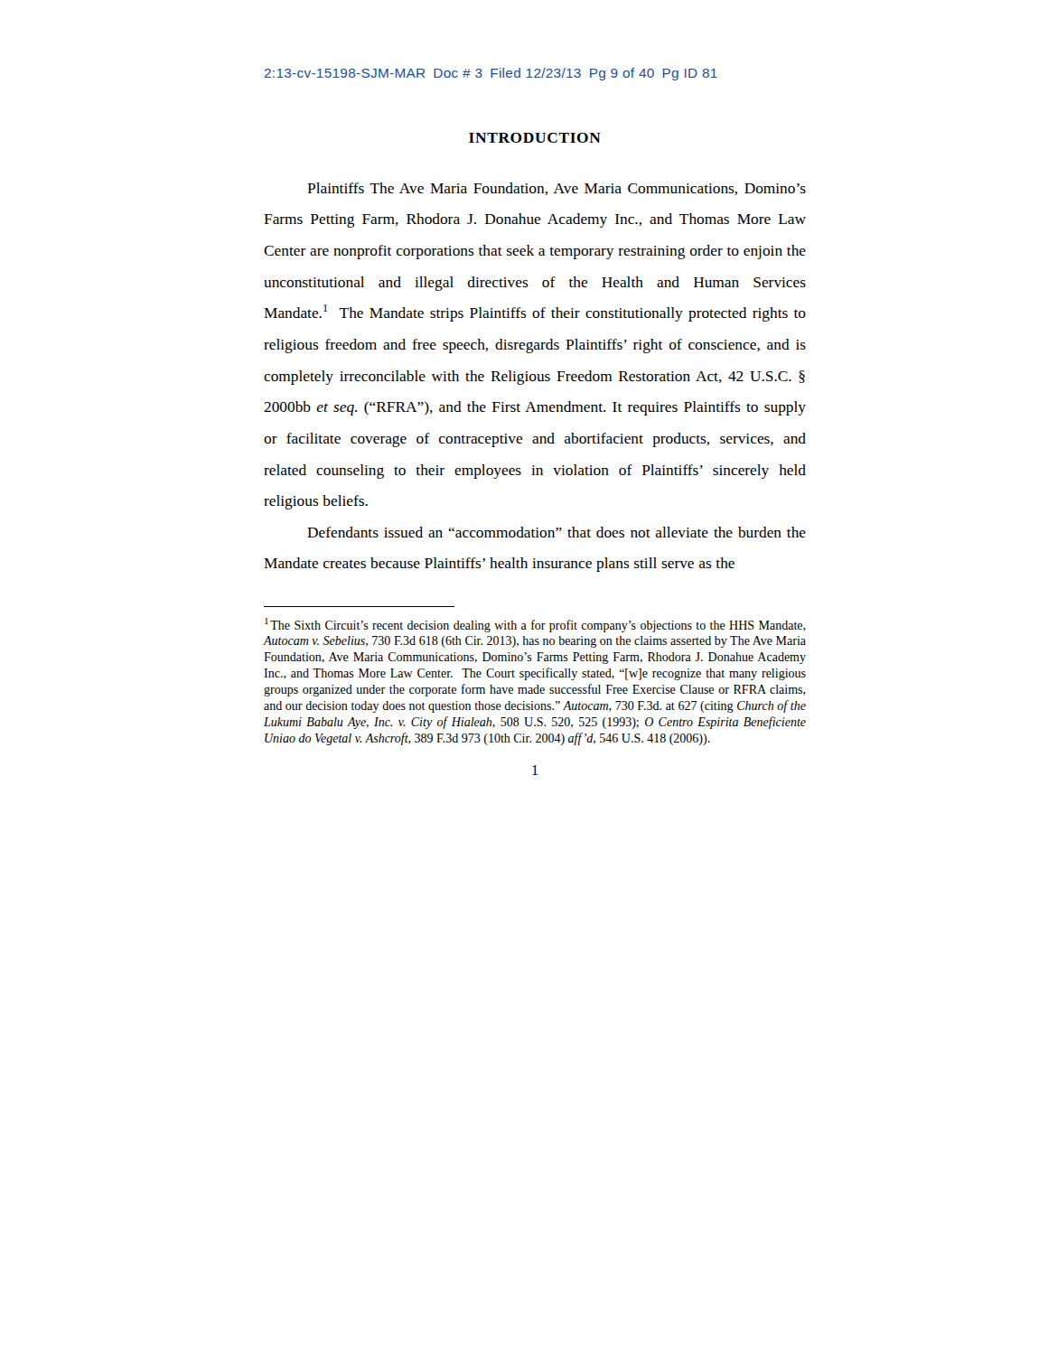2:13-cv-15198-SJM-MAR Doc # 3 Filed 12/23/13 Pg 9 of 40 Pg ID 81
INTRODUCTION
Plaintiffs The Ave Maria Foundation, Ave Maria Communications, Domino’s Farms Petting Farm, Rhodora J. Donahue Academy Inc., and Thomas More Law Center are nonprofit corporations that seek a temporary restraining order to enjoin the unconstitutional and illegal directives of the Health and Human Services Mandate.1 The Mandate strips Plaintiffs of their constitutionally protected rights to religious freedom and free speech, disregards Plaintiffs’ right of conscience, and is completely irreconcilable with the Religious Freedom Restoration Act, 42 U.S.C. § 2000bb et seq. (“RFRA”), and the First Amendment. It requires Plaintiffs to supply or facilitate coverage of contraceptive and abortifacient products, services, and related counseling to their employees in violation of Plaintiffs’ sincerely held religious beliefs.
Defendants issued an “accommodation” that does not alleviate the burden the Mandate creates because Plaintiffs’ health insurance plans still serve as the
1 The Sixth Circuit’s recent decision dealing with a for profit company’s objections to the HHS Mandate, Autocam v. Sebelius, 730 F.3d 618 (6th Cir. 2013), has no bearing on the claims asserted by The Ave Maria Foundation, Ave Maria Communications, Domino’s Farms Petting Farm, Rhodora J. Donahue Academy Inc., and Thomas More Law Center. The Court specifically stated, “[w]e recognize that many religious groups organized under the corporate form have made successful Free Exercise Clause or RFRA claims, and our decision today does not question those decisions.” Autocam, 730 F.3d. at 627 (citing Church of the Lukumi Babalu Aye, Inc. v. City of Hialeah, 508 U.S. 520, 525 (1993); O Centro Espirita Beneficiente Uniao do Vegetal v. Ashcroft, 389 F.3d 973 (10th Cir. 2004) aff’d, 546 U.S. 418 (2006)).
1